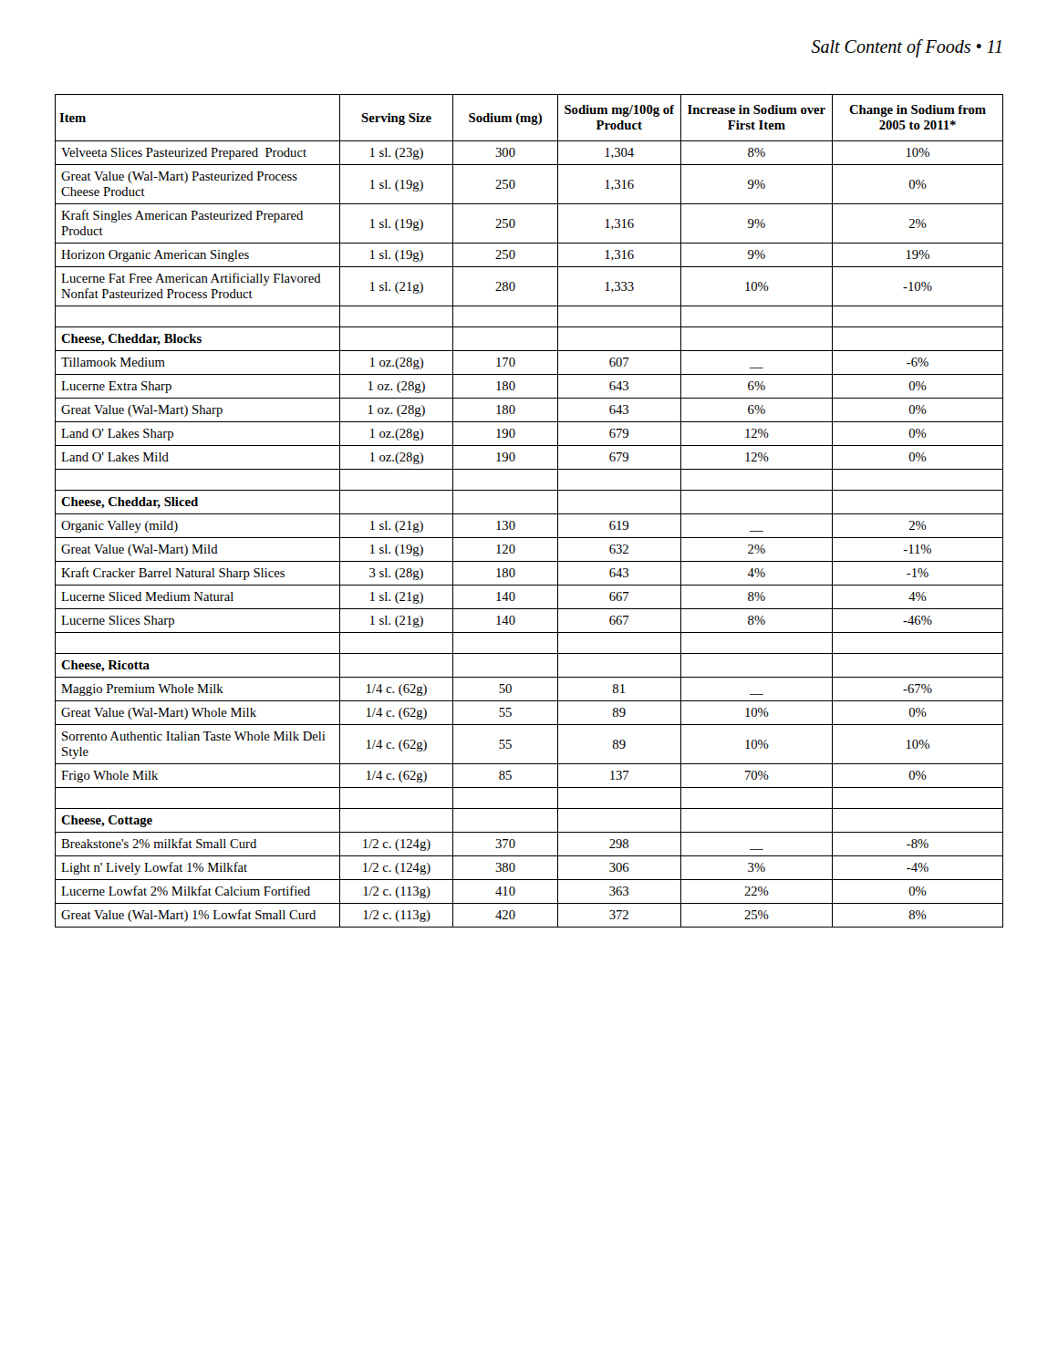Salt Content of Foods • 11
| Item | Serving Size | Sodium (mg) | Sodium mg/100g of Product | Increase in Sodium over First Item | Change in Sodium from 2005 to 2011* |
| --- | --- | --- | --- | --- | --- |
| Velveeta Slices Pasteurized Prepared Product | 1 sl. (23g) | 300 | 1,304 | 8% | 10% |
| Great Value (Wal-Mart) Pasteurized Process Cheese Product | 1 sl. (19g) | 250 | 1,316 | 9% | 0% |
| Kraft Singles American Pasteurized Prepared Product | 1 sl. (19g) | 250 | 1,316 | 9% | 2% |
| Horizon Organic American Singles | 1 sl. (19g) | 250 | 1,316 | 9% | 19% |
| Lucerne Fat Free American Artificially Flavored Nonfat Pasteurized Process Product | 1 sl. (21g) | 280 | 1,333 | 10% | -10% |
| Cheese, Cheddar, Blocks | | | | | |
| Tillamook Medium | 1 oz.(28g) | 170 | 607 | __ | -6% |
| Lucerne Extra Sharp | 1 oz. (28g) | 180 | 643 | 6% | 0% |
| Great Value (Wal-Mart) Sharp | 1 oz. (28g) | 180 | 643 | 6% | 0% |
| Land O' Lakes Sharp | 1 oz.(28g) | 190 | 679 | 12% | 0% |
| Land O' Lakes Mild | 1 oz.(28g) | 190 | 679 | 12% | 0% |
| Cheese, Cheddar, Sliced | | | | | |
| Organic Valley (mild) | 1 sl. (21g) | 130 | 619 | __ | 2% |
| Great Value (Wal-Mart) Mild | 1 sl. (19g) | 120 | 632 | 2% | -11% |
| Kraft Cracker Barrel Natural Sharp Slices | 3 sl. (28g) | 180 | 643 | 4% | -1% |
| Lucerne Sliced Medium Natural | 1 sl. (21g) | 140 | 667 | 8% | 4% |
| Lucerne Slices Sharp | 1 sl. (21g) | 140 | 667 | 8% | -46% |
| Cheese, Ricotta | | | | | |
| Maggio Premium Whole Milk | 1/4 c. (62g) | 50 | 81 | __ | -67% |
| Great Value (Wal-Mart) Whole Milk | 1/4 c. (62g) | 55 | 89 | 10% | 0% |
| Sorrento Authentic Italian Taste Whole Milk Deli Style | 1/4 c. (62g) | 55 | 89 | 10% | 10% |
| Frigo Whole Milk | 1/4 c. (62g) | 85 | 137 | 70% | 0% |
| Cheese, Cottage | | | | | |
| Breakstone's 2% milkfat Small Curd | 1/2 c. (124g) | 370 | 298 | __ | -8% |
| Light n' Lively Lowfat 1% Milkfat | 1/2 c. (124g) | 380 | 306 | 3% | -4% |
| Lucerne Lowfat 2% Milkfat Calcium Fortified | 1/2 c. (113g) | 410 | 363 | 22% | 0% |
| Great Value (Wal-Mart) 1% Lowfat Small Curd | 1/2 c. (113g) | 420 | 372 | 25% | 8% |